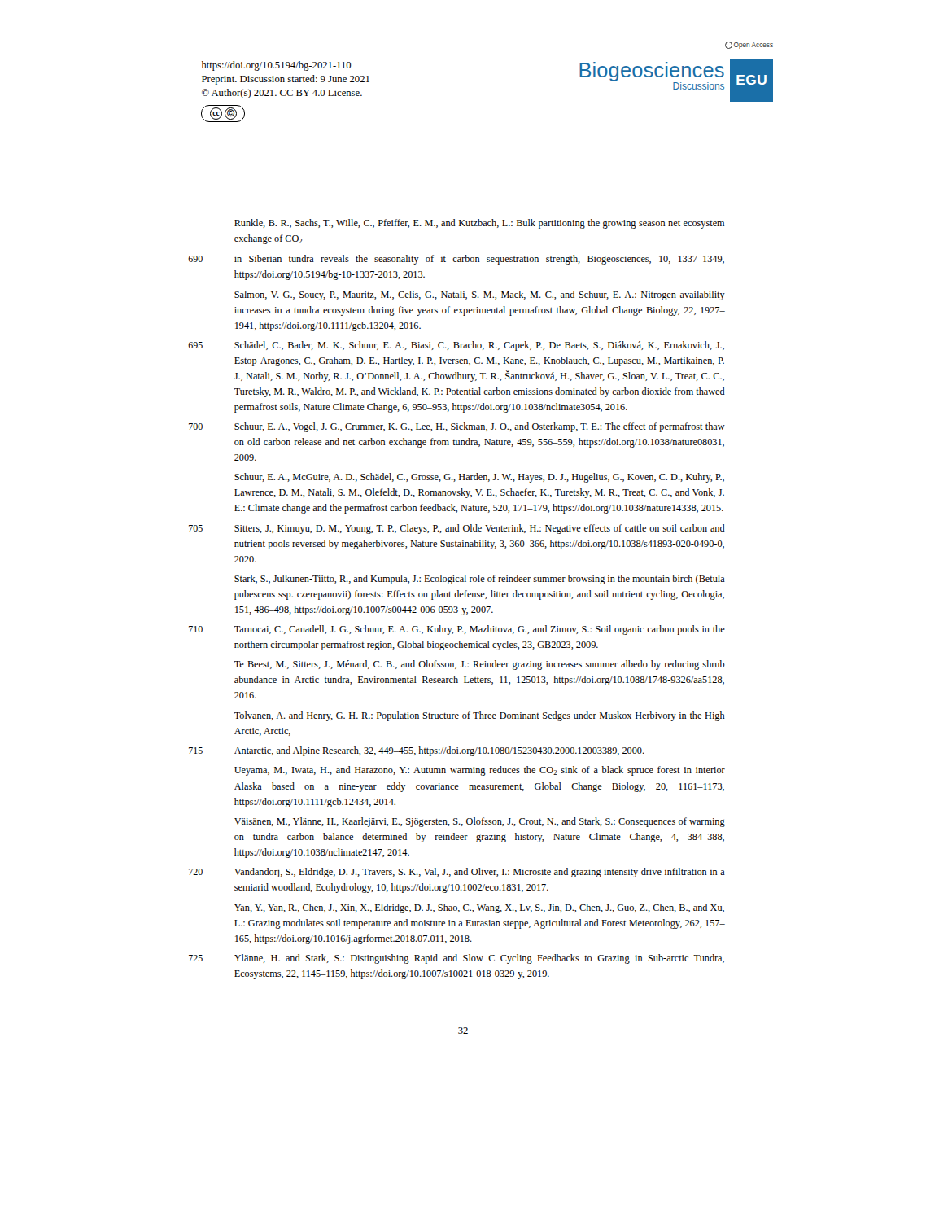https://doi.org/10.5194/bg-2021-110
Preprint. Discussion started: 9 June 2021
© Author(s) 2021. CC BY 4.0 License.
ccⒸ
Open Access
Biogeosciences
Discussions
EGU
Runkle, B. R., Sachs, T., Wille, C., Pfeiffer, E. M., and Kutzbach, L.: Bulk partitioning the growing season net ecosystem exchange of CO2
690 in Siberian tundra reveals the seasonality of it carbon sequestration strength, Biogeosciences, 10, 1337–1349, https://doi.org/10.5194/bg-10-1337-2013, 2013.
Salmon, V. G., Soucy, P., Mauritz, M., Celis, G., Natali, S. M., Mack, M. C., and Schuur, E. A.: Nitrogen availability increases in a tundra ecosystem during five years of experimental permafrost thaw, Global Change Biology, 22, 1927–1941, https://doi.org/10.1111/gcb.13204, 2016.
695 Schädel, C., Bader, M. K., Schuur, E. A., Biasi, C., Bracho, R., Capek, P., De Baets, S., Diáková, K., Ernakovich, J., Estop-Aragones, C., Graham, D. E., Hartley, I. P., Iversen, C. M., Kane, E., Knoblauch, C., Lupascu, M., Martikainen, P. J., Natali, S. M., Norby, R. J., O’Donnell, J. A., Chowdhury, T. R., Šantrucková, H., Shaver, G., Sloan, V. L., Treat, C. C., Turetsky, M. R., Waldro, M. P., and Wickland, K. P.: Potential carbon emissions dominated by carbon dioxide from thawed permafrost soils, Nature Climate Change, 6, 950–953, https://doi.org/10.1038/nclimate3054, 2016.
700 Schuur, E. A., Vogel, J. G., Crummer, K. G., Lee, H., Sickman, J. O., and Osterkamp, T. E.: The effect of permafrost thaw on old carbon release and net carbon exchange from tundra, Nature, 459, 556–559, https://doi.org/10.1038/nature08031, 2009.
Schuur, E. A., McGuire, A. D., Schädel, C., Grosse, G., Harden, J. W., Hayes, D. J., Hugelius, G., Koven, C. D., Kuhry, P., Lawrence, D. M., Natali, S. M., Olefeldt, D., Romanovsky, V. E., Schaefer, K., Turetsky, M. R., Treat, C. C., and Vonk, J. E.: Climate change and the permafrost carbon feedback, Nature, 520, 171–179, https://doi.org/10.1038/nature14338, 2015.
705 Sitters, J., Kimuyu, D. M., Young, T. P., Claeys, P., and Olde Venterink, H.: Negative effects of cattle on soil carbon and nutrient pools reversed by megaherbivores, Nature Sustainability, 3, 360–366, https://doi.org/10.1038/s41893-020-0490-0, 2020.
Stark, S., Julkunen-Tiitto, R., and Kumpula, J.: Ecological role of reindeer summer browsing in the mountain birch (Betula pubescens ssp. czerepanovii) forests: Effects on plant defense, litter decomposition, and soil nutrient cycling, Oecologia, 151, 486–498, https://doi.org/10.1007/s00442-006-0593-y, 2007.
710 Tarnocai, C., Canadell, J. G., Schuur, E. A. G., Kuhry, P., Mazhitova, G., and Zimov, S.: Soil organic carbon pools in the northern circumpolar permafrost region, Global biogeochemical cycles, 23, GB2023, 2009.
Te Beest, M., Sitters, J., Ménard, C. B., and Olofsson, J.: Reindeer grazing increases summer albedo by reducing shrub abundance in Arctic tundra, Environmental Research Letters, 11, 125013, https://doi.org/10.1088/1748-9326/aa5128, 2016.
Tolvanen, A. and Henry, G. H. R.: Population Structure of Three Dominant Sedges under Muskox Herbivory in the High Arctic, Arctic,
715 Antarctic, and Alpine Research, 32, 449–455, https://doi.org/10.1080/15230430.2000.12003389, 2000.
Ueyama, M., Iwata, H., and Harazono, Y.: Autumn warming reduces the CO2 sink of a black spruce forest in interior Alaska based on a nine-year eddy covariance measurement, Global Change Biology, 20, 1161–1173, https://doi.org/10.1111/gcb.12434, 2014.
Väisänen, M., Ylänne, H., Kaarlejärvi, E., Sjögersten, S., Olofsson, J., Crout, N., and Stark, S.: Consequences of warming on tundra carbon balance determined by reindeer grazing history, Nature Climate Change, 4, 384–388, https://doi.org/10.1038/nclimate2147, 2014.
720 Vandandorj, S., Eldridge, D. J., Travers, S. K., Val, J., and Oliver, I.: Microsite and grazing intensity drive infiltration in a semiarid woodland, Ecohydrology, 10, https://doi.org/10.1002/eco.1831, 2017.
Yan, Y., Yan, R., Chen, J., Xin, X., Eldridge, D. J., Shao, C., Wang, X., Lv, S., Jin, D., Chen, J., Guo, Z., Chen, B., and Xu, L.: Grazing modulates soil temperature and moisture in a Eurasian steppe, Agricultural and Forest Meteorology, 262, 157–165, https://doi.org/10.1016/j.agrformet.2018.07.011, 2018.
725 Ylänne, H. and Stark, S.: Distinguishing Rapid and Slow C Cycling Feedbacks to Grazing in Sub-arctic Tundra, Ecosystems, 22, 1145–1159, https://doi.org/10.1007/s10021-018-0329-y, 2019.
32